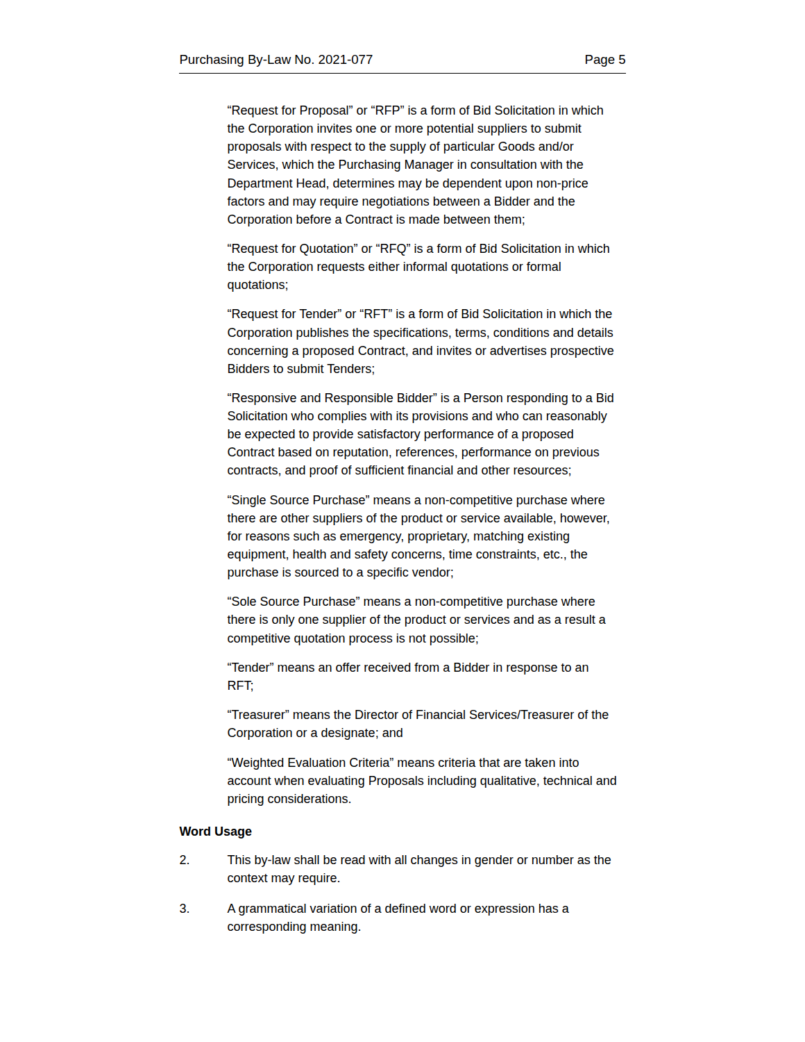Purchasing By-Law No. 2021-077 Page 5
“Request for Proposal” or “RFP” is a form of Bid Solicitation in which the Corporation invites one or more potential suppliers to submit proposals with respect to the supply of particular Goods and/or Services, which the Purchasing Manager in consultation with the Department Head, determines may be dependent upon non-price factors and may require negotiations between a Bidder and the Corporation before a Contract is made between them;
“Request for Quotation” or “RFQ” is a form of Bid Solicitation in which the Corporation requests either informal quotations or formal quotations;
“Request for Tender” or “RFT” is a form of Bid Solicitation in which the Corporation publishes the specifications, terms, conditions and details concerning a proposed Contract, and invites or advertises prospective Bidders to submit Tenders;
“Responsive and Responsible Bidder” is a Person responding to a Bid Solicitation who complies with its provisions and who can reasonably be expected to provide satisfactory performance of a proposed Contract based on reputation, references, performance on previous contracts, and proof of sufficient financial and other resources;
“Single Source Purchase” means a non-competitive purchase where there are other suppliers of the product or service available, however, for reasons such as emergency, proprietary, matching existing equipment, health and safety concerns, time constraints, etc., the purchase is sourced to a specific vendor;
“Sole Source Purchase” means a non-competitive purchase where there is only one supplier of the product or services and as a result a competitive quotation process is not possible;
“Tender” means an offer received from a Bidder in response to an RFT;
“Treasurer” means the Director of Financial Services/Treasurer of the Corporation or a designate; and
“Weighted Evaluation Criteria” means criteria that are taken into account when evaluating Proposals including qualitative, technical and pricing considerations.
Word Usage
2. This by-law shall be read with all changes in gender or number as the context may require.
3. A grammatical variation of a defined word or expression has a corresponding meaning.